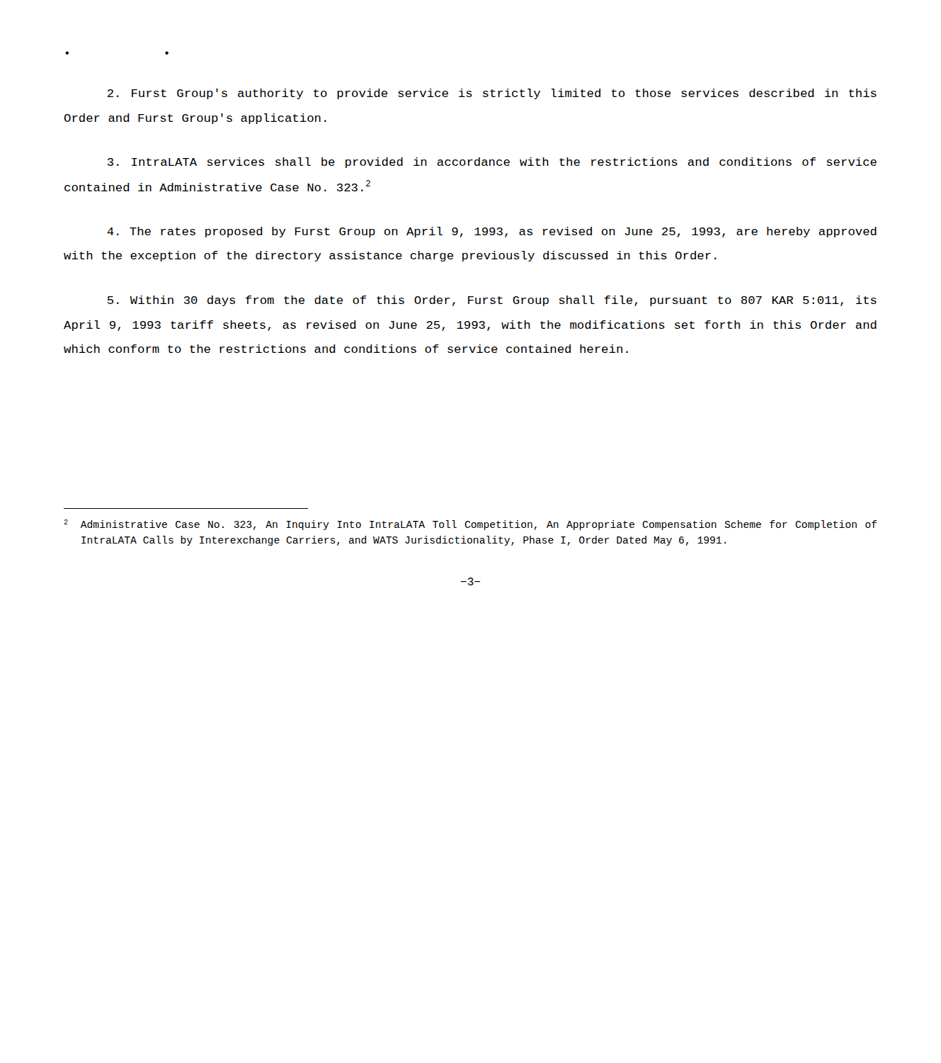• •
2. Furst Group's authority to provide service is strictly limited to those services described in this Order and Furst Group's application.
3. IntraLATA services shall be provided in accordance with the restrictions and conditions of service contained in Administrative Case No. 323.2
4. The rates proposed by Furst Group on April 9, 1993, as revised on June 25, 1993, are hereby approved with the exception of the directory assistance charge previously discussed in this Order.
5. Within 30 days from the date of this Order, Furst Group shall file, pursuant to 807 KAR 5:011, its April 9, 1993 tariff sheets, as revised on June 25, 1993, with the modifications set forth in this Order and which conform to the restrictions and conditions of service contained herein.
2 Administrative Case No. 323, An Inquiry Into IntraLATA Toll Competition, An Appropriate Compensation Scheme for Completion of IntraLATA Calls by Interexchange Carriers, and WATS Jurisdictionality, Phase I, Order Dated May 6, 1991.
−3−